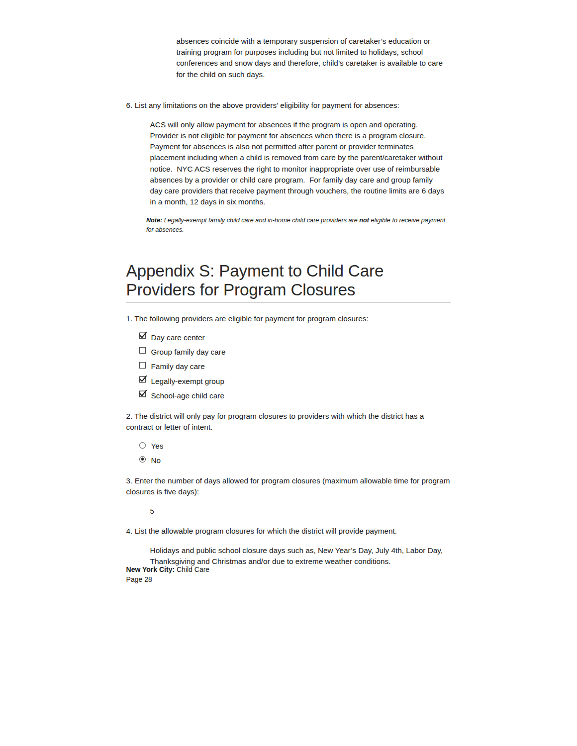absences coincide with a temporary suspension of caretaker’s education or training program for purposes including but not limited to holidays, school conferences and snow days and therefore, child’s caretaker is available to care for the child on such days.
6. List any limitations on the above providers' eligibility for payment for absences:
ACS will only allow payment for absences if the program is open and operating. Provider is not eligible for payment for absences when there is a program closure. Payment for absences is also not permitted after parent or provider terminates placement including when a child is removed from care by the parent/caretaker without notice. NYC ACS reserves the right to monitor inappropriate over use of reimbursable absences by a provider or child care program. For family day care and group family day care providers that receive payment through vouchers, the routine limits are 6 days in a month, 12 days in six months.
Note: Legally-exempt family child care and in-home child care providers are not eligible to receive payment for absences.
Appendix S: Payment to Child Care Providers for Program Closures
1. The following providers are eligible for payment for program closures:
Day care center
Group family day care
Family day care
Legally-exempt group
School-age child care
2. The district will only pay for program closures to providers with which the district has a contract or letter of intent.
Yes
No
3. Enter the number of days allowed for program closures (maximum allowable time for program closures is five days):
5
4. List the allowable program closures for which the district will provide payment.
Holidays and public school closure days such as, New Year’s Day, July 4th, Labor Day, Thanksgiving and Christmas and/or due to extreme weather conditions.
New York City: Child Care
Page 28